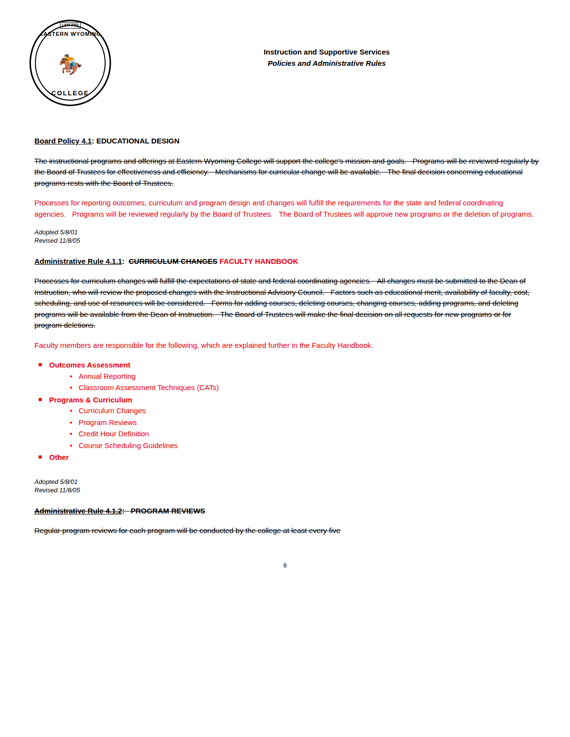LANCERS
EASTERN WYOMING
🏇
COLLEGE
Instruction and Supportive Services
Policies and Administrative Rules
Board Policy 4.1: EDUCATIONAL DESIGN
The instructional programs and offerings at Eastern Wyoming College will support the college's mission and goals. Programs will be reviewed regularly by the Board of Trustees for effectiveness and efficiency. Mechanisms for curricular change will be available. The final decision concerning educational programs rests with the Board of Trustees.
Processes for reporting outcomes, curriculum and program design and changes will fulfill the requirements for the state and federal coordinating agencies. Programs will be reviewed regularly by the Board of Trustees. The Board of Trustees will approve new programs or the deletion of programs.
Adopted 5/8/01
Revised 11/8/05
Administrative Rule 4.1.1: CURRICULUM CHANGES FACULTY HANDBOOK
Processes for curriculum changes will fulfill the expectations of state and federal coordinating agencies. All changes must be submitted to the Dean of Instruction, who will review the proposed changes with the Instructional Advisory Council. Factors such as educational merit, availability of faculty, cost, scheduling, and use of resources will be considered. Forms for adding courses, deleting courses, changing courses, adding programs, and deleting programs will be available from the Dean of Instruction. The Board of Trustees will make the final decision on all requests for new programs or for program deletions.
Faculty members are responsible for the following, which are explained further in the Faculty Handbook.
Outcomes Assessment
Annual Reporting
Classroom Assessment Techniques (CATs)
Programs & Curriculum
Curriculum Changes
Program Reviews
Credit Hour Definition
Course Scheduling Guidelines
Other
Adopted 5/8/01
Revised 11/8/05
Administrative Rule 4.1.2: PROGRAM REVIEWS
Regular program reviews for each program will be conducted by the college at least every five
6